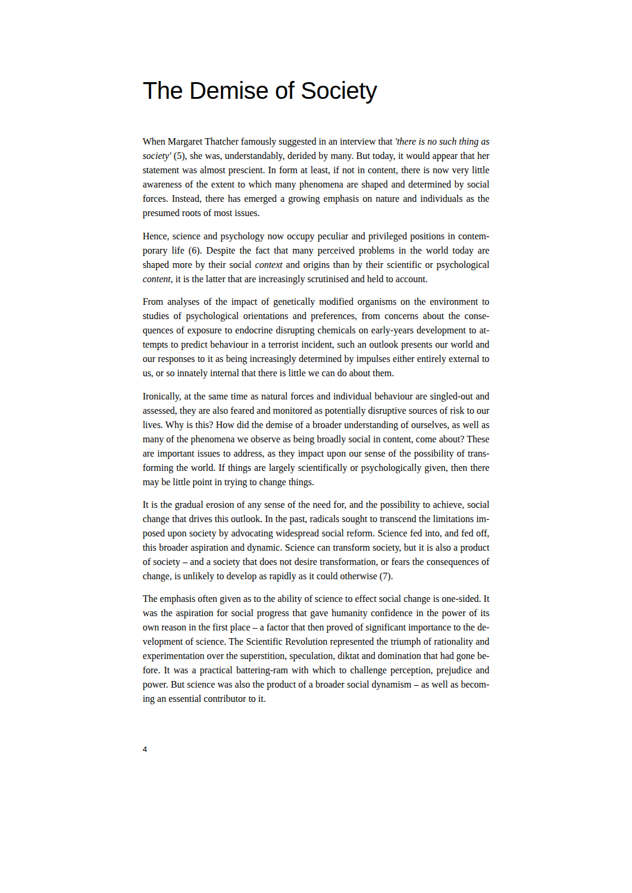The Demise of Society
When Margaret Thatcher famously suggested in an interview that 'there is no such thing as society' (5), she was, understandably, derided by many. But today, it would appear that her statement was almost prescient. In form at least, if not in content, there is now very little awareness of the extent to which many phenomena are shaped and determined by social forces. Instead, there has emerged a growing emphasis on nature and individuals as the presumed roots of most issues.
Hence, science and psychology now occupy peculiar and privileged positions in contemporary life (6). Despite the fact that many perceived problems in the world today are shaped more by their social context and origins than by their scientific or psychological content, it is the latter that are increasingly scrutinised and held to account.
From analyses of the impact of genetically modified organisms on the environment to studies of psychological orientations and preferences, from concerns about the consequences of exposure to endocrine disrupting chemicals on early-years development to attempts to predict behaviour in a terrorist incident, such an outlook presents our world and our responses to it as being increasingly determined by impulses either entirely external to us, or so innately internal that there is little we can do about them.
Ironically, at the same time as natural forces and individual behaviour are singled-out and assessed, they are also feared and monitored as potentially disruptive sources of risk to our lives. Why is this? How did the demise of a broader understanding of ourselves, as well as many of the phenomena we observe as being broadly social in content, come about? These are important issues to address, as they impact upon our sense of the possibility of transforming the world. If things are largely scientifically or psychologically given, then there may be little point in trying to change things.
It is the gradual erosion of any sense of the need for, and the possibility to achieve, social change that drives this outlook. In the past, radicals sought to transcend the limitations imposed upon society by advocating widespread social reform. Science fed into, and fed off, this broader aspiration and dynamic. Science can transform society, but it is also a product of society – and a society that does not desire transformation, or fears the consequences of change, is unlikely to develop as rapidly as it could otherwise (7).
The emphasis often given as to the ability of science to effect social change is one-sided. It was the aspiration for social progress that gave humanity confidence in the power of its own reason in the first place – a factor that then proved of significant importance to the development of science. The Scientific Revolution represented the triumph of rationality and experimentation over the superstition, speculation, diktat and domination that had gone before. It was a practical battering-ram with which to challenge perception, prejudice and power. But science was also the product of a broader social dynamism – as well as becoming an essential contributor to it.
4